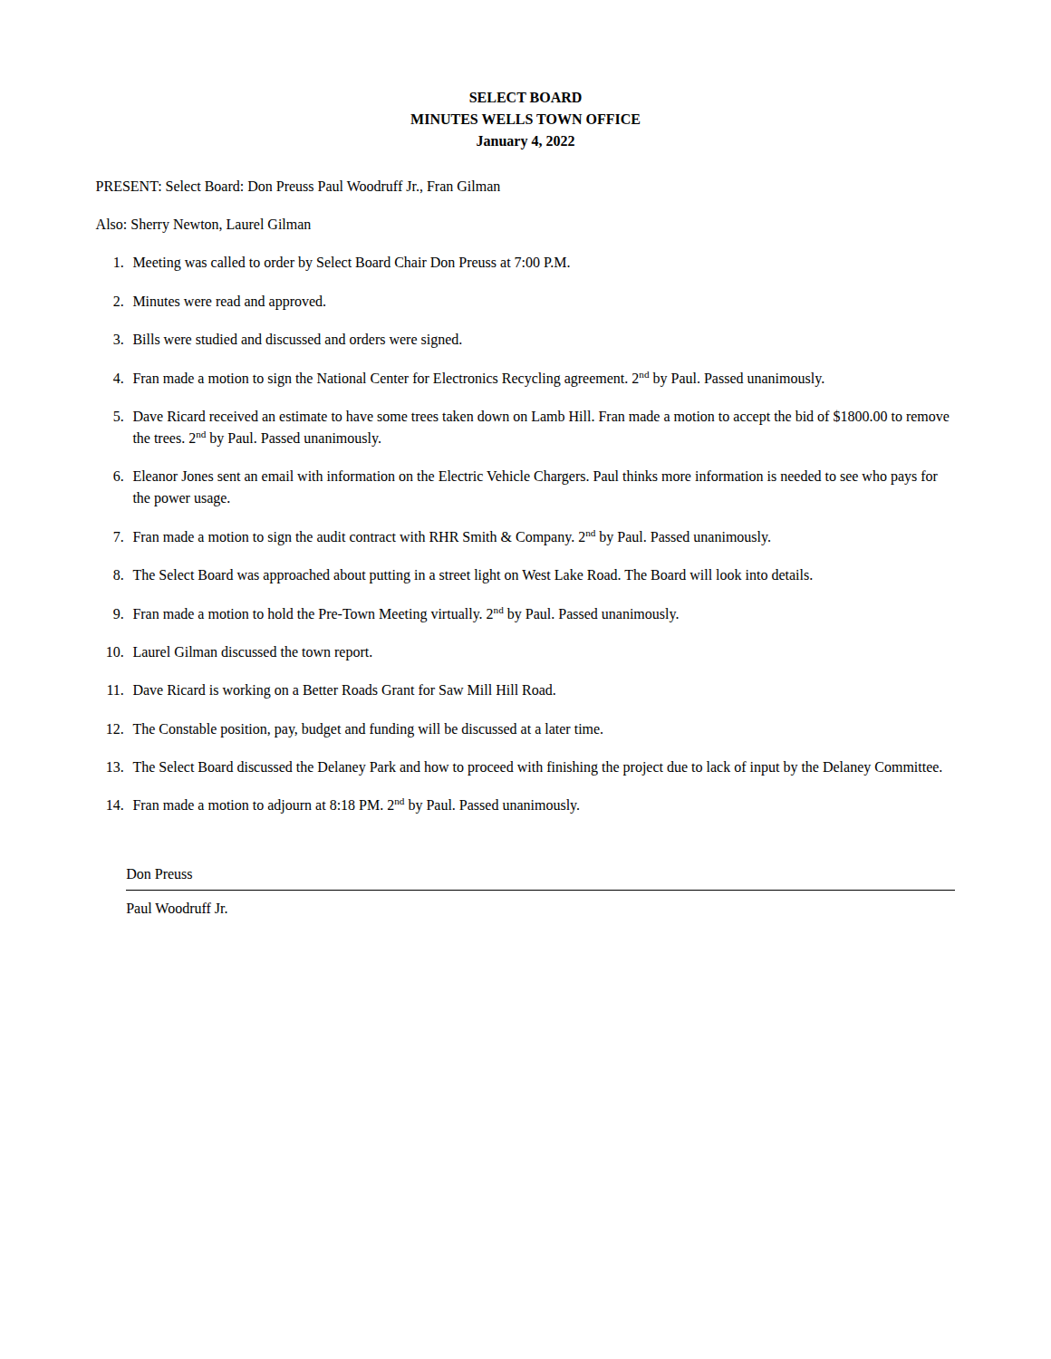SELECT BOARD MINUTES WELLS TOWN OFFICE January 4, 2022
PRESENT: Select Board: Don Preuss Paul Woodruff Jr., Fran Gilman
Also: Sherry Newton, Laurel Gilman
Meeting was called to order by Select Board Chair Don Preuss at 7:00 P.M.
Minutes were read and approved.
Bills were studied and discussed and orders were signed.
Fran made a motion to sign the National Center for Electronics Recycling agreement. 2nd by Paul. Passed unanimously.
Dave Ricard received an estimate to have some trees taken down on Lamb Hill. Fran made a motion to accept the bid of $1800.00 to remove the trees. 2nd by Paul. Passed unanimously.
Eleanor Jones sent an email with information on the Electric Vehicle Chargers. Paul thinks more information is needed to see who pays for the power usage.
Fran made a motion to sign the audit contract with RHR Smith & Company. 2nd by Paul. Passed unanimously.
The Select Board was approached about putting in a street light on West Lake Road. The Board will look into details.
Fran made a motion to hold the Pre-Town Meeting virtually. 2nd by Paul. Passed unanimously.
Laurel Gilman discussed the town report.
Dave Ricard is working on a Better Roads Grant for Saw Mill Hill Road.
The Constable position, pay, budget and funding will be discussed at a later time.
The Select Board discussed the Delaney Park and how to proceed with finishing the project due to lack of input by the Delaney Committee.
Fran made a motion to adjourn at 8:18 PM. 2nd by Paul. Passed unanimously.
Don Preuss
Paul Woodruff Jr.